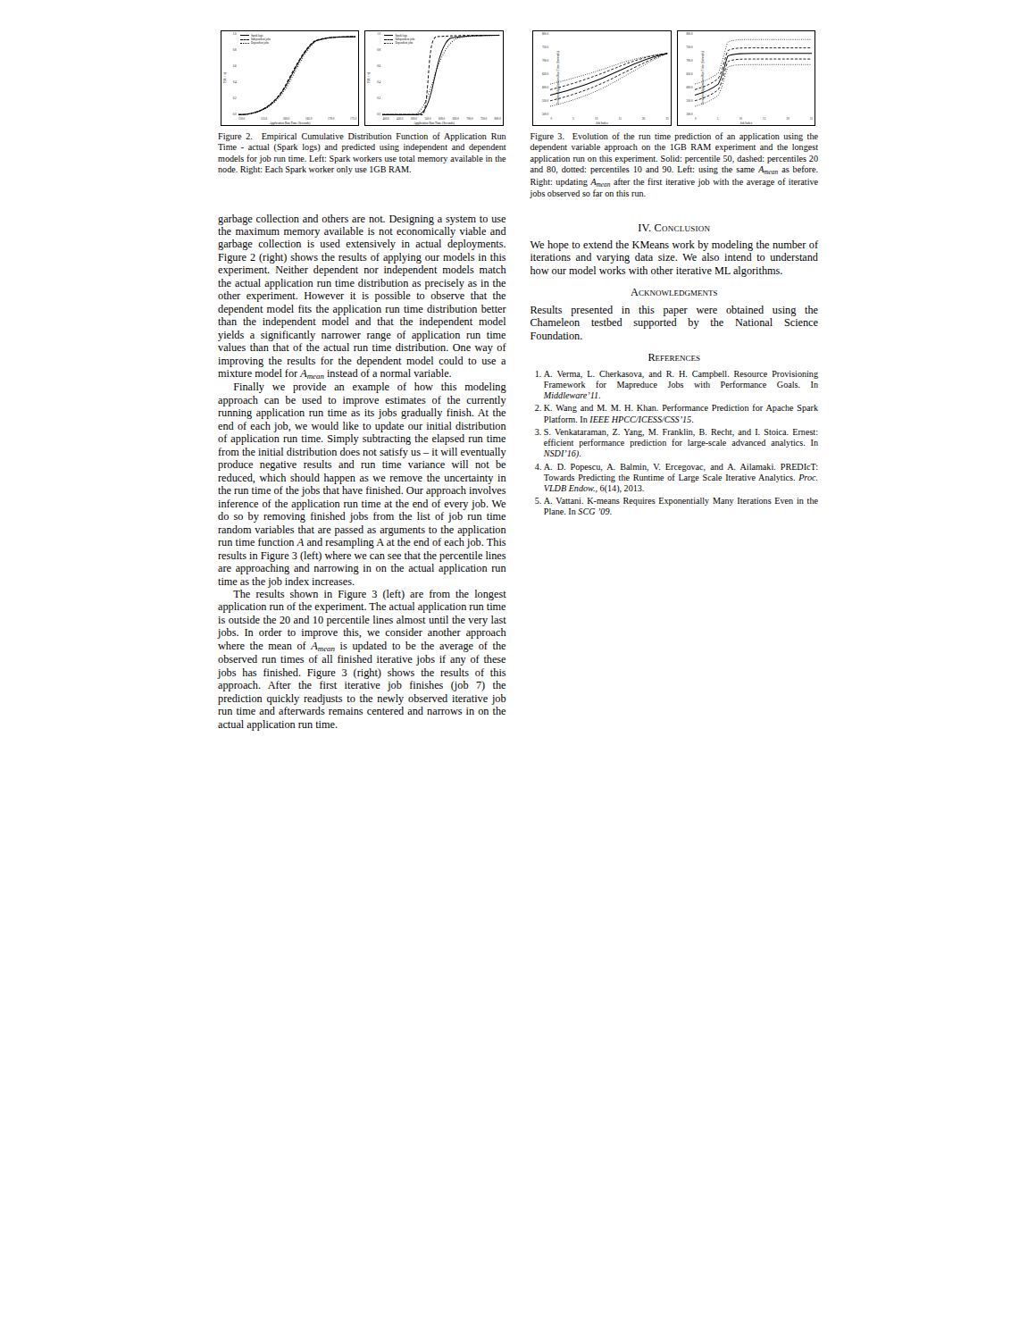P(X < x)
1.00.80.60.40.20.0
Spark logs
Independent jobs
Dependent jobs
150.0155.0160.0165.0170.0175.0
Application Run Time (Seconds)
P(X < x)
1.00.80.60.40.20.0
Spark logs
Independent jobs
Dependent jobs
400.0450.0500.0550.0600.0650.0700.0750.0800.0
Application Run Time (Seconds)
Figure 2. Empirical Cumulative Distribution Function of Application Run Time - actual (Spark logs) and predicted using independent and dependent models for job run time. Left: Spark workers use total memory available in the node. Right: Each Spark worker only use 1GB RAM.
Predicted Application Run Time (Seconds)
800.0750.0700.0650.0600.0550.0500.0
0510152025
Job Index
Predicted Application Run Time (Seconds)
800.0750.0700.0650.0600.0550.0500.0
0510152025
Job Index
Figure 3. Evolution of the run time prediction of an application using the dependent variable approach on the 1GB RAM experiment and the longest application run on this experiment. Solid: percentile 50, dashed: percentiles 20 and 80, dotted: percentiles 10 and 90. Left: using the same Amean as before. Right: updating Amean after the first iterative job with the average of iterative jobs observed so far on this run.
garbage collection and others are not. Designing a system to use the maximum memory available is not economically viable and garbage collection is used extensively in actual deployments. Figure 2 (right) shows the results of applying our models in this experiment. Neither dependent nor independent models match the actual application run time distribution as precisely as in the other experiment. However it is possible to observe that the dependent model fits the application run time distribution better than the independent model and that the independent model yields a significantly narrower range of application run time values than that of the actual run time distribution. One way of improving the results for the dependent model could to use a mixture model for Amean instead of a normal variable.
Finally we provide an example of how this modeling approach can be used to improve estimates of the currently running application run time as its jobs gradually finish. At the end of each job, we would like to update our initial distribution of application run time. Simply subtracting the elapsed run time from the initial distribution does not satisfy us – it will eventually produce negative results and run time variance will not be reduced, which should happen as we remove the uncertainty in the run time of the jobs that have finished. Our approach involves inference of the application run time at the end of every job. We do so by removing finished jobs from the list of job run time random variables that are passed as arguments to the application run time function A and resampling A at the end of each job. This results in Figure 3 (left) where we can see that the percentile lines are approaching and narrowing in on the actual application run time as the job index increases.
The results shown in Figure 3 (left) are from the longest application run of the experiment. The actual application run time is outside the 20 and 10 percentile lines almost until the very last jobs. In order to improve this, we consider another approach where the mean of Amean is updated to be the average of the observed run times of all finished iterative jobs if any of these jobs has finished. Figure 3 (right) shows the results of this approach. After the first iterative job finishes (job 7) the prediction quickly readjusts to the newly observed iterative job run time and afterwards remains centered and narrows in on the actual application run time.
IV. Conclusion
We hope to extend the KMeans work by modeling the number of iterations and varying data size. We also intend to understand how our model works with other iterative ML algorithms.
Acknowledgments
Results presented in this paper were obtained using the Chameleon testbed supported by the National Science Foundation.
References
A. Verma, L. Cherkasova, and R. H. Campbell. Resource Provisioning Framework for Mapreduce Jobs with Performance Goals. In Middleware’11.
K. Wang and M. M. H. Khan. Performance Prediction for Apache Spark Platform. In IEEE HPCC/ICESS/CSS’15.
S. Venkataraman, Z. Yang, M. Franklin, B. Recht, and I. Stoica. Ernest: efficient performance prediction for large-scale advanced analytics. In NSDI’16).
A. D. Popescu, A. Balmin, V. Ercegovac, and A. Ailamaki. PREDIcT: Towards Predicting the Runtime of Large Scale Iterative Analytics. Proc. VLDB Endow., 6(14), 2013.
A. Vattani. K-means Requires Exponentially Many Iterations Even in the Plane. In SCG ’09.